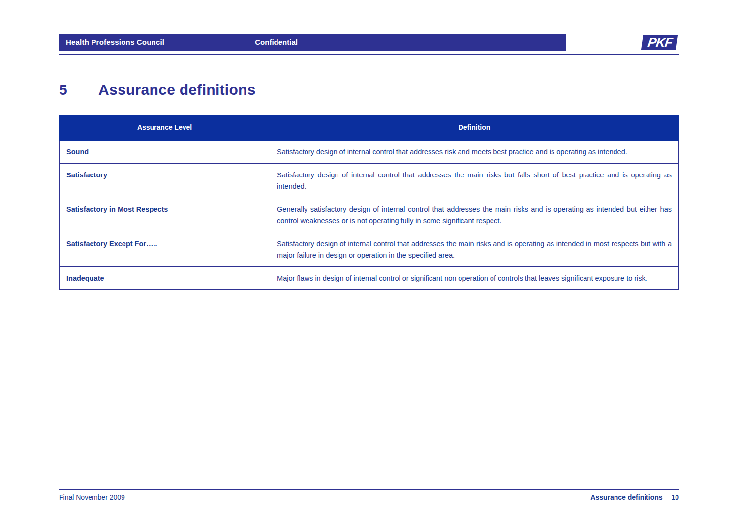Health Professions Council
Confidential
PKF
5 Assurance definitions
| Assurance Level | Definition |
| --- | --- |
| Sound | Satisfactory design of internal control that addresses risk and meets best practice and is operating as intended. |
| Satisfactory | Satisfactory design of internal control that addresses the main risks but falls short of best practice and is operating as intended. |
| Satisfactory in Most Respects | Generally satisfactory design of internal control that addresses the main risks and is operating as intended but either has control weaknesses or is not operating fully in some significant respect. |
| Satisfactory Except For….. | Satisfactory design of internal control that addresses the main risks and is operating as intended in most respects but with a major failure in design or operation in the specified area. |
| Inadequate | Major flaws in design of internal control or significant non operation of controls that leaves significant exposure to risk. |
Final November 2009
Assurance definitions 10